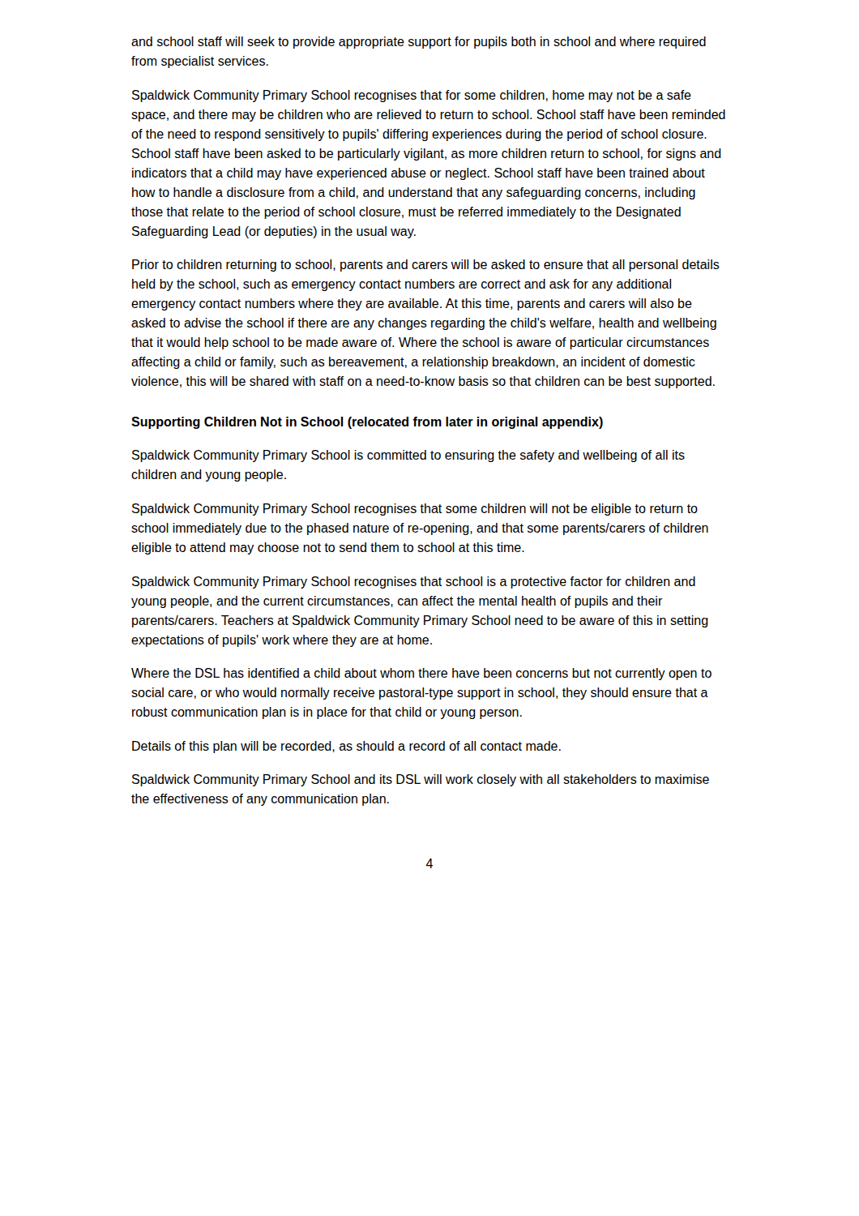and school staff will seek to provide appropriate support for pupils both in school and where required from specialist services.
Spaldwick Community Primary School recognises that for some children, home may not be a safe space, and there may be children who are relieved to return to school. School staff have been reminded of the need to respond sensitively to pupils' differing experiences during the period of school closure. School staff have been asked to be particularly vigilant, as more children return to school, for signs and indicators that a child may have experienced abuse or neglect. School staff have been trained about how to handle a disclosure from a child, and understand that any safeguarding concerns, including those that relate to the period of school closure, must be referred immediately to the Designated Safeguarding Lead (or deputies) in the usual way.
Prior to children returning to school, parents and carers will be asked to ensure that all personal details held by the school, such as emergency contact numbers are correct and ask for any additional emergency contact numbers where they are available. At this time, parents and carers will also be asked to advise the school if there are any changes regarding the child's welfare, health and wellbeing that it would help school to be made aware of. Where the school is aware of particular circumstances affecting a child or family, such as bereavement, a relationship breakdown, an incident of domestic violence, this will be shared with staff on a need-to-know basis so that children can be best supported.
Supporting Children Not in School (relocated from later in original appendix)
Spaldwick Community Primary School is committed to ensuring the safety and wellbeing of all its children and young people.
Spaldwick Community Primary School recognises that some children will not be eligible to return to school immediately due to the phased nature of re-opening, and that some parents/carers of children eligible to attend may choose not to send them to school at this time.
Spaldwick Community Primary School recognises that school is a protective factor for children and young people, and the current circumstances, can affect the mental health of pupils and their parents/carers. Teachers at Spaldwick Community Primary School need to be aware of this in setting expectations of pupils' work where they are at home.
Where the DSL has identified a child about whom there have been concerns but not currently open to social care, or who would normally receive pastoral-type support in school, they should ensure that a robust communication plan is in place for that child or young person.
Details of this plan will be recorded, as should a record of all contact made.
Spaldwick Community Primary School and its DSL will work closely with all stakeholders to maximise the effectiveness of any communication plan.
4